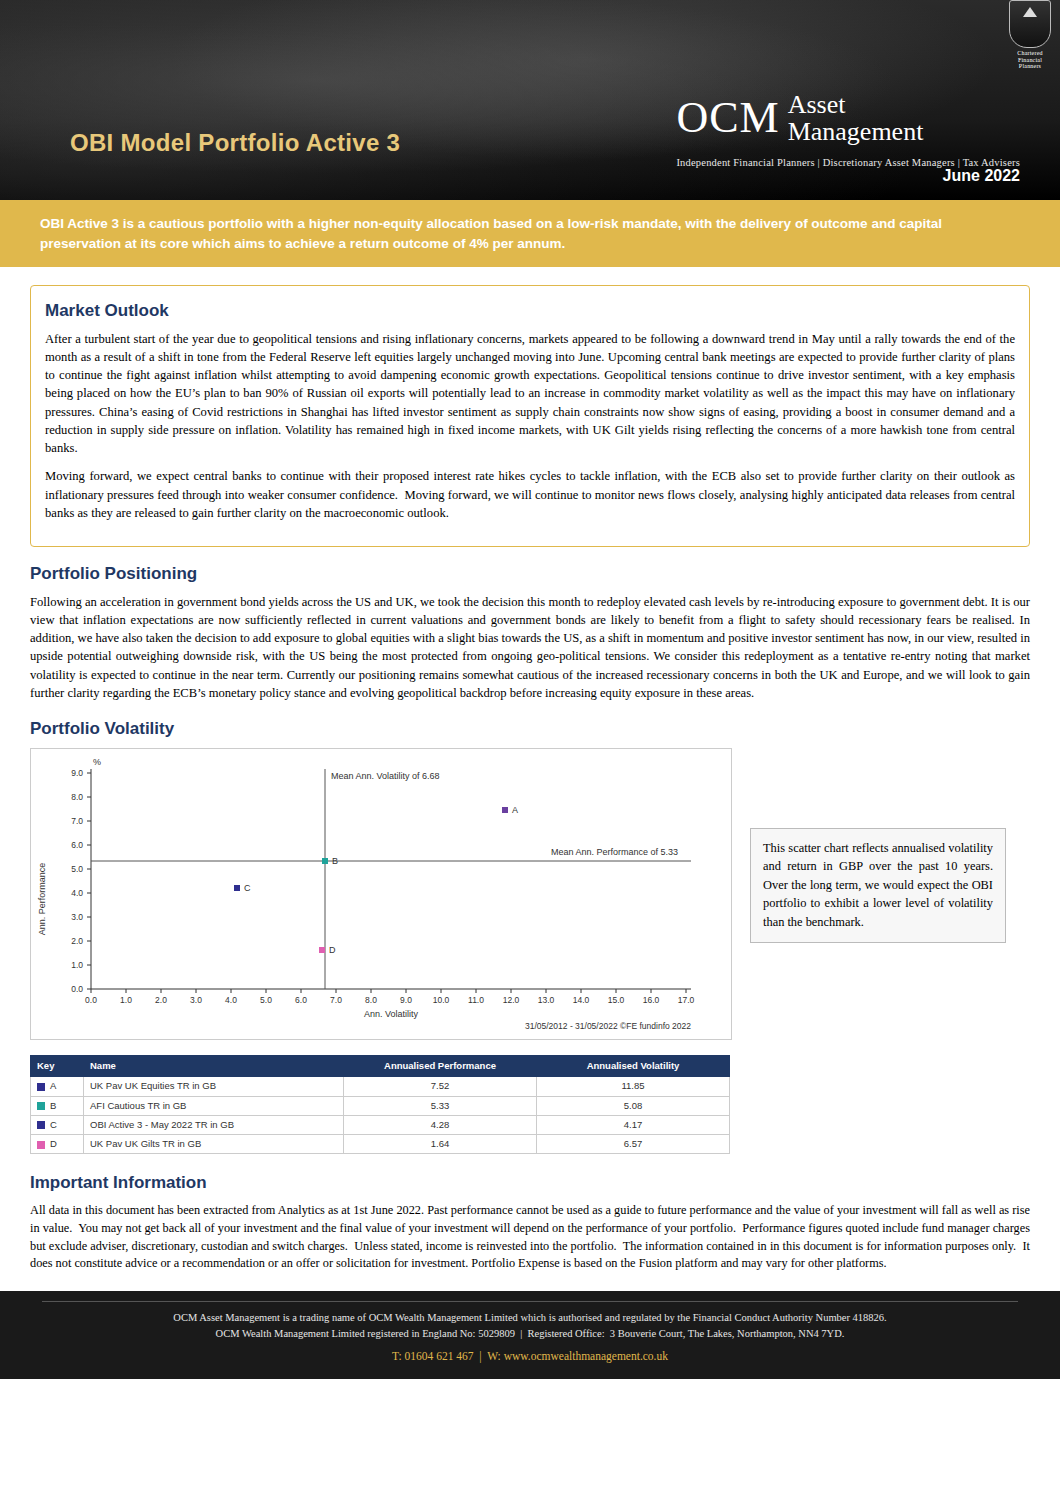OBI Model Portfolio Active 3
OCM Asset Management
Independent Financial Planners | Discretionary Asset Managers | Tax Advisers
Chartered
Financial
Planners
June 2022
OBI Active 3 is a cautious portfolio with a higher non-equity allocation based on a low-risk mandate, with the delivery of outcome and capital preservation at its core which aims to achieve a return outcome of 4% per annum.
Market Outlook
After a turbulent start of the year due to geopolitical tensions and rising inflationary concerns, markets appeared to be following a downward trend in May until a rally towards the end of the month as a result of a shift in tone from the Federal Reserve left equities largely unchanged moving into June. Upcoming central bank meetings are expected to provide further clarity of plans to continue the fight against inflation whilst attempting to avoid dampening economic growth expectations. Geopolitical tensions continue to drive investor sentiment, with a key emphasis being placed on how the EU’s plan to ban 90% of Russian oil exports will potentially lead to an increase in commodity market volatility as well as the impact this may have on inflationary pressures. China’s easing of Covid restrictions in Shanghai has lifted investor sentiment as supply chain constraints now show signs of easing, providing a boost in consumer demand and a reduction in supply side pressure on inflation. Volatility has remained high in fixed income markets, with UK Gilt yields rising reflecting the concerns of a more hawkish tone from central banks.
Moving forward, we expect central banks to continue with their proposed interest rate hikes cycles to tackle inflation, with the ECB also set to provide further clarity on their outlook as inflationary pressures feed through into weaker consumer confidence. Moving forward, we will continue to monitor news flows closely, analysing highly anticipated data releases from central banks as they are released to gain further clarity on the macroeconomic outlook.
Portfolio Positioning
Following an acceleration in government bond yields across the US and UK, we took the decision this month to redeploy elevated cash levels by re-introducing exposure to government debt. It is our view that inflation expectations are now sufficiently reflected in current valuations and government bonds are likely to benefit from a flight to safety should recessionary fears be realised. In addition, we have also taken the decision to add exposure to global equities with a slight bias towards the US, as a shift in momentum and positive investor sentiment has now, in our view, resulted in upside potential outweighing downside risk, with the US being the most protected from ongoing geo-political tensions. We consider this redeployment as a tentative re-entry noting that market volatility is expected to continue in the near term. Currently our positioning remains somewhat cautious of the increased recessionary concerns in both the UK and Europe, and we will look to gain further clarity regarding the ECB’s monetary policy stance and evolving geopolitical backdrop before increasing equity exposure in these areas.
Portfolio Volatility
Ann. Performance % 0.0 1.0 2.0 3.0 4.0 5.0 6.0 7.0 8.0 9.0 0.0 1.0 2.0 3.0 4.0 5.0 6.0 7.0 8.0 9.0 10.0 11.0 12.0 13.0 14.0 15.0 16.0 17.0 Ann. Volatility Mean Ann. Volatility of 6.68 Mean Ann. Performance of 5.33 A B C D 31/05/2012 - 31/05/2022 ©FE fundinfo 2022
| Key | Name | Annualised Performance | Annualised Volatility |
| --- | --- | --- | --- |
| A | UK Pav UK Equities TR in GB | 7.52 | 11.85 |
| B | AFI Cautious TR in GB | 5.33 | 5.08 |
| C | OBI Active 3 - May 2022 TR in GB | 4.28 | 4.17 |
| D | UK Pav UK Gilts TR in GB | 1.64 | 6.57 |
This scatter chart reflects annualised volatility and return in GBP over the past 10 years. Over the long term, we would expect the OBI portfolio to exhibit a lower level of volatility than the benchmark.
Important Information
All data in this document has been extracted from Analytics as at 1st June 2022. Past performance cannot be used as a guide to future performance and the value of your investment will fall as well as rise in value. You may not get back all of your investment and the final value of your investment will depend on the performance of your portfolio. Performance figures quoted include fund manager charges but exclude adviser, discretionary, custodian and switch charges. Unless stated, income is reinvested into the portfolio. The information contained in in this document is for information purposes only. It does not constitute advice or a recommendation or an offer or solicitation for investment. Portfolio Expense is based on the Fusion platform and may vary for other platforms.
OCM Asset Management is a trading name of OCM Wealth Management Limited which is authorised and regulated by the Financial Conduct Authority Number 418826.
OCM Wealth Management Limited registered in England No: 5029809 | Registered Office: 3 Bouverie Court, The Lakes, Northampton, NN4 7YD.
T: 01604 621 467 | W: www.ocmwealthmanagement.co.uk